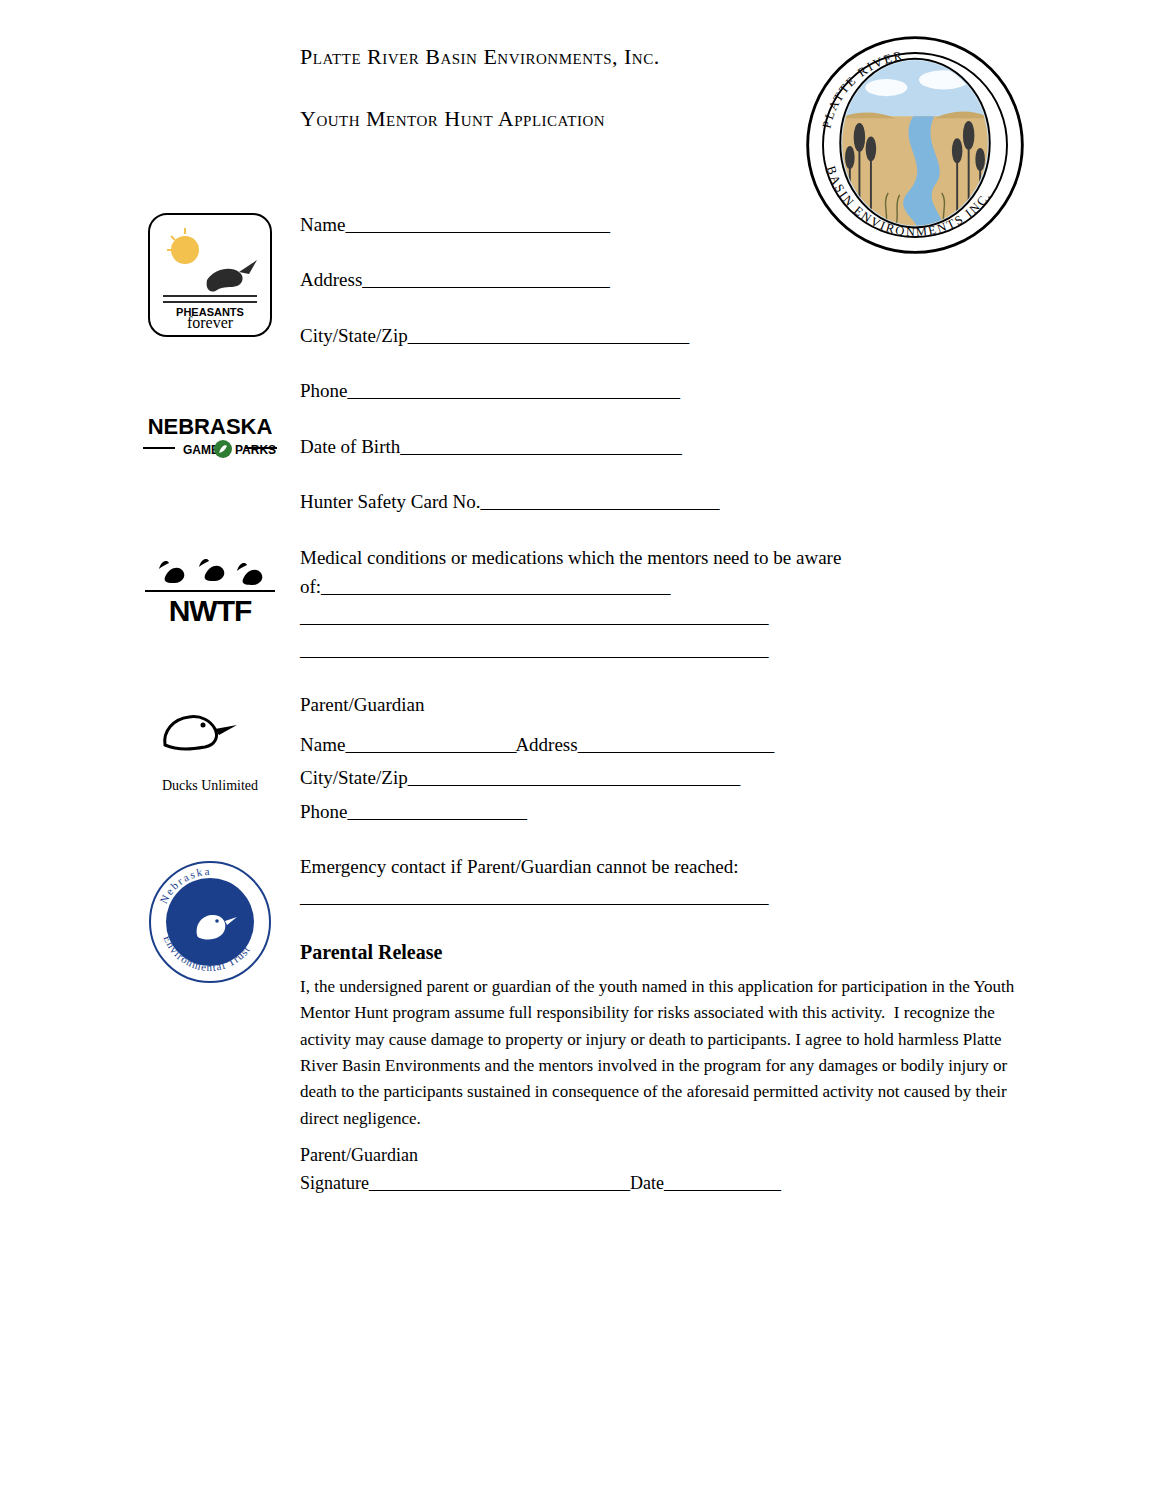PLATTE RIVER BASIN ENVIRONMENTS INC.
Platte River Basin Environments, Inc.
Youth Mentor Hunt Application
PHEASANTS forever
NEBRASKA GAME PARKS
NWTF
Ducks Unlimited
Nebraska Environmental Trust
Name_______________________________
Address_____________________________
City/State/Zip_________________________________
Phone_______________________________________
Date of Birth_________________________________
Hunter Safety Card No.____________________________
Medical conditions or medications which the mentors need to be aware of:_________________________________________ _______________________________________________________ _______________________________________________________
Parent/Guardian
Name____________________Address_______________________
City/State/Zip_______________________________________
Phone_____________________
Emergency contact if Parent/Guardian cannot be reached: _______________________________________________________
Parental Release
I, the undersigned parent or guardian of the youth named in this application for participation in the Youth Mentor Hunt program assume full responsibility for risks associated with this activity. I recognize the activity may cause damage to property or injury or death to participants. I agree to hold harmless Platte River Basin Environments and the mentors involved in the program for any damages or bodily injury or death to the participants sustained in consequence of the aforesaid permitted activity not caused by their direct negligence.
Parent/Guardian
Signature_____________________________Date_____________